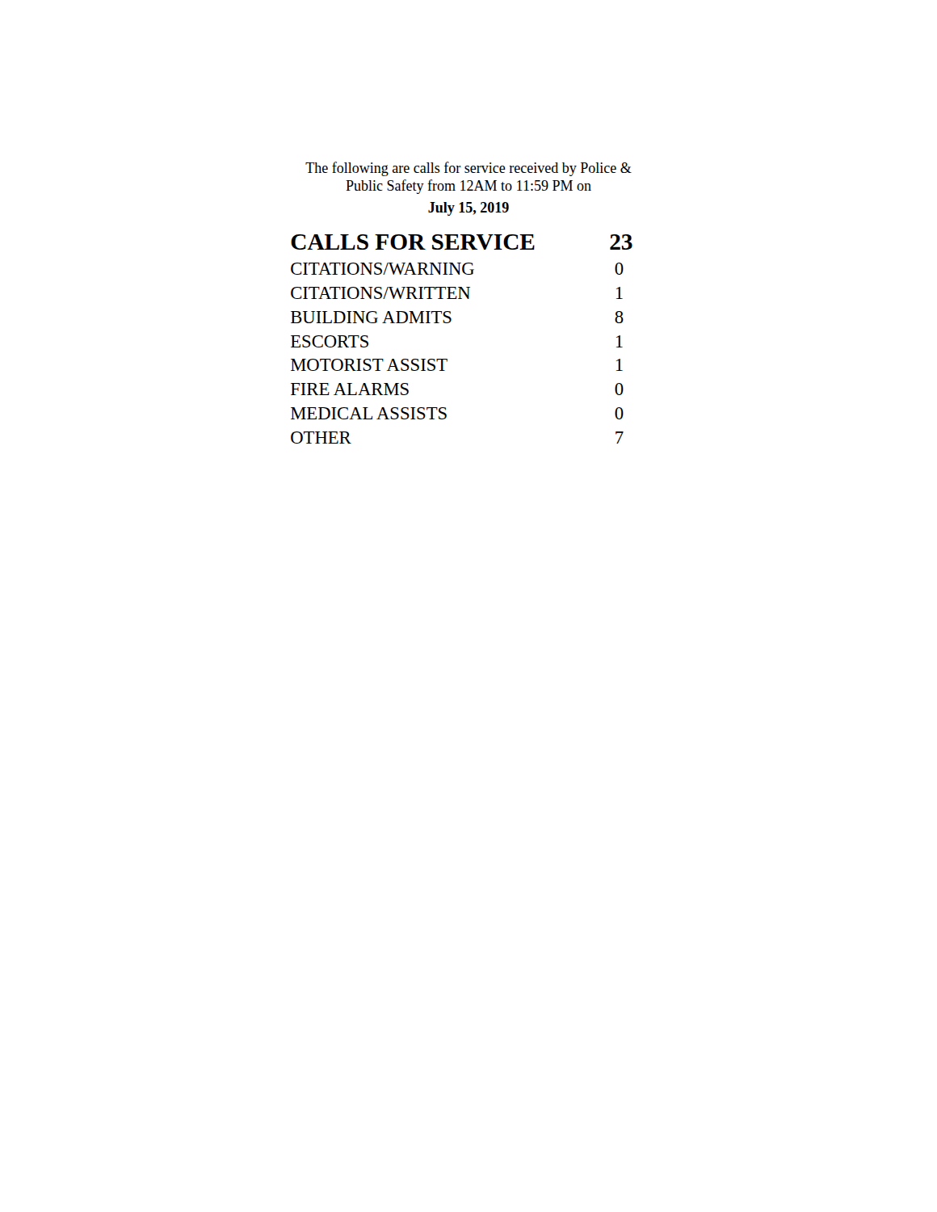The following are calls for service received by Police & Public Safety from 12AM to 11:59 PM on July 15, 2019
| CALLS FOR SERVICE | 23 |
| CITATIONS/WARNING | 0 |
| CITATIONS/WRITTEN | 1 |
| BUILDING ADMITS | 8 |
| ESCORTS | 1 |
| MOTORIST ASSIST | 1 |
| FIRE ALARMS | 0 |
| MEDICAL ASSISTS | 0 |
| OTHER | 7 |